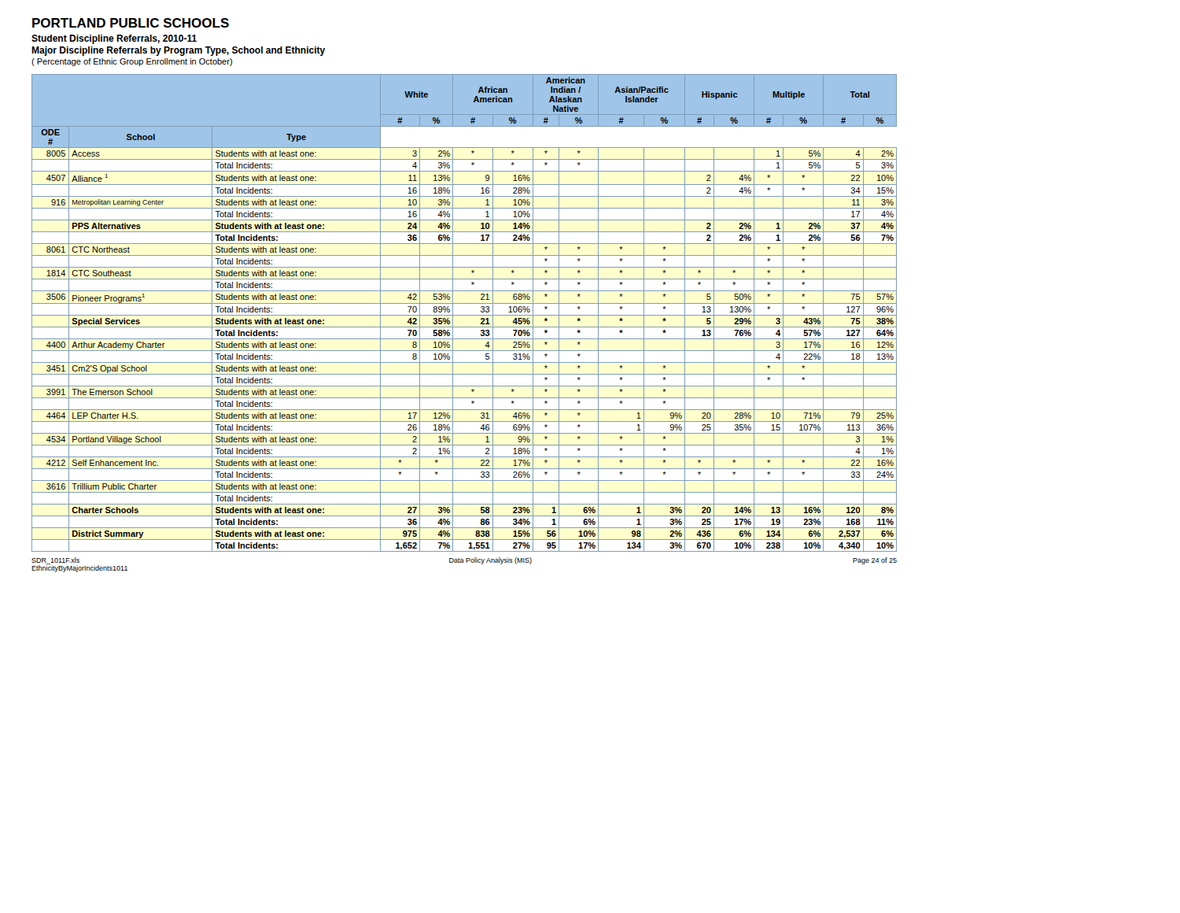PORTLAND PUBLIC SCHOOLS
Student Discipline Referrals, 2010-11
Major Discipline Referrals by Program Type, School and Ethnicity
( Percentage of Ethnic Group Enrollment in October)
| | White | African American | American Indian / Alaskan Native | Asian/Pacific Islander | Hispanic | Multiple | Total |
| --- | --- | --- | --- | --- | --- | --- | --- |
| # | % | # | % | # | % | # | % | # | % | # | % | # | % |
| ODE # | School | Type | |
| 8005 | Access | Students with at least one: | 3 | 2% | * | * | * | * | | | | | 1 | 5% | 4 | 2% |
| | | Total Incidents: | 4 | 3% | * | * | * | * | | | | | 1 | 5% | 5 | 3% |
| 4507 | Alliance 1 | Students with at least one: | 11 | 13% | 9 | 16% | | | | | 2 | 4% | * | * | 22 | 10% |
| | | Total Incidents: | 16 | 18% | 16 | 28% | | | | | 2 | 4% | * | * | 34 | 15% |
| 916 | Metropolitan Learning Center | Students with at least one: | 10 | 3% | 1 | 10% | | | | | | | | | 11 | 3% |
| | | Total Incidents: | 16 | 4% | 1 | 10% | | | | | | | | | 17 | 4% |
| | PPS Alternatives | Students with at least one: | 24 | 4% | 10 | 14% | | | | | 2 | 2% | 1 | 2% | 37 | 4% |
| | | Total Incidents: | 36 | 6% | 17 | 24% | | | | | 2 | 2% | 1 | 2% | 56 | 7% |
| 8061 | CTC Northeast | Students with at least one: | | | | | * | * | * | * | | | * | * | | |
| | | Total Incidents: | | | | | * | * | * | * | | | * | * | | |
| 1814 | CTC Southeast | Students with at least one: | | | * | * | * | * | * | * | * | * | * | * | | |
| | | Total Incidents: | | | * | * | * | * | * | * | * | * | * | * | | |
| 3506 | Pioneer Programs 1 | Students with at least one: | 42 | 53% | 21 | 68% | * | * | * | * | 5 | 50% | * | * | 75 | 57% |
| | | Total Incidents: | 70 | 89% | 33 | 106% | * | * | * | * | 13 | 130% | * | * | 127 | 96% |
| | Special Services | Students with at least one: | 42 | 35% | 21 | 45% | * | * | * | * | 5 | 29% | 3 | 43% | 75 | 38% |
| | | Total Incidents: | 70 | 58% | 33 | 70% | * | * | * | * | 13 | 76% | 4 | 57% | 127 | 64% |
| 4400 | Arthur Academy Charter | Students with at least one: | 8 | 10% | 4 | 25% | * | * | | | | | 3 | 17% | 16 | 12% |
| | | Total Incidents: | 8 | 10% | 5 | 31% | * | * | | | | | 4 | 22% | 18 | 13% |
| 3451 | Cm2'S Opal School | Students with at least one: | | | | | * | * | * | * | | | * | * | | |
| | | Total Incidents: | | | | | * | * | * | * | | | * | * | | |
| 3991 | The Emerson School | Students with at least one: | | | * | * | * | * | * | * | | | | | | |
| | | Total Incidents: | | | * | * | * | * | * | * | | | | | | |
| 4464 | LEP Charter H.S. | Students with at least one: | 17 | 12% | 31 | 46% | * | * | 1 | 9% | 20 | 28% | 10 | 71% | 79 | 25% |
| | | Total Incidents: | 26 | 18% | 46 | 69% | * | * | 1 | 9% | 25 | 35% | 15 | 107% | 113 | 36% |
| 4534 | Portland Village School | Students with at least one: | 2 | 1% | 1 | 9% | * | * | * | * | | | | | 3 | 1% |
| | | Total Incidents: | 2 | 1% | 2 | 18% | * | * | * | * | | | | | 4 | 1% |
| 4212 | Self Enhancement Inc. | Students with at least one: | * | * | 22 | 17% | * | * | * | * | * | * | * | * | 22 | 16% |
| | | Total Incidents: | * | * | 33 | 26% | * | * | * | * | * | * | * | * | 33 | 24% |
| 3616 | Trillium Public Charter | Students with at least one: | | | | | | | | | | | | | | |
| | | Total Incidents: | | | | | | | | | | | | | | |
| | Charter Schools | Students with at least one: | 27 | 3% | 58 | 23% | 1 | 6% | 1 | 3% | 20 | 14% | 13 | 16% | 120 | 8% |
| | | Total Incidents: | 36 | 4% | 86 | 34% | 1 | 6% | 1 | 3% | 25 | 17% | 19 | 23% | 168 | 11% |
| | District Summary | Students with at least one: | 975 | 4% | 838 | 15% | 56 | 10% | 98 | 2% | 436 | 6% | 134 | 6% | 2,537 | 6% |
| | | Total Incidents: | 1,652 | 7% | 1,551 | 27% | 95 | 17% | 134 | 3% | 670 | 10% | 238 | 10% | 4,340 | 10% |
SDR_1011F.xls
EthnicityByMajorIncidents1011
Data Policy Analysis (MIS)
Page 24 of 25